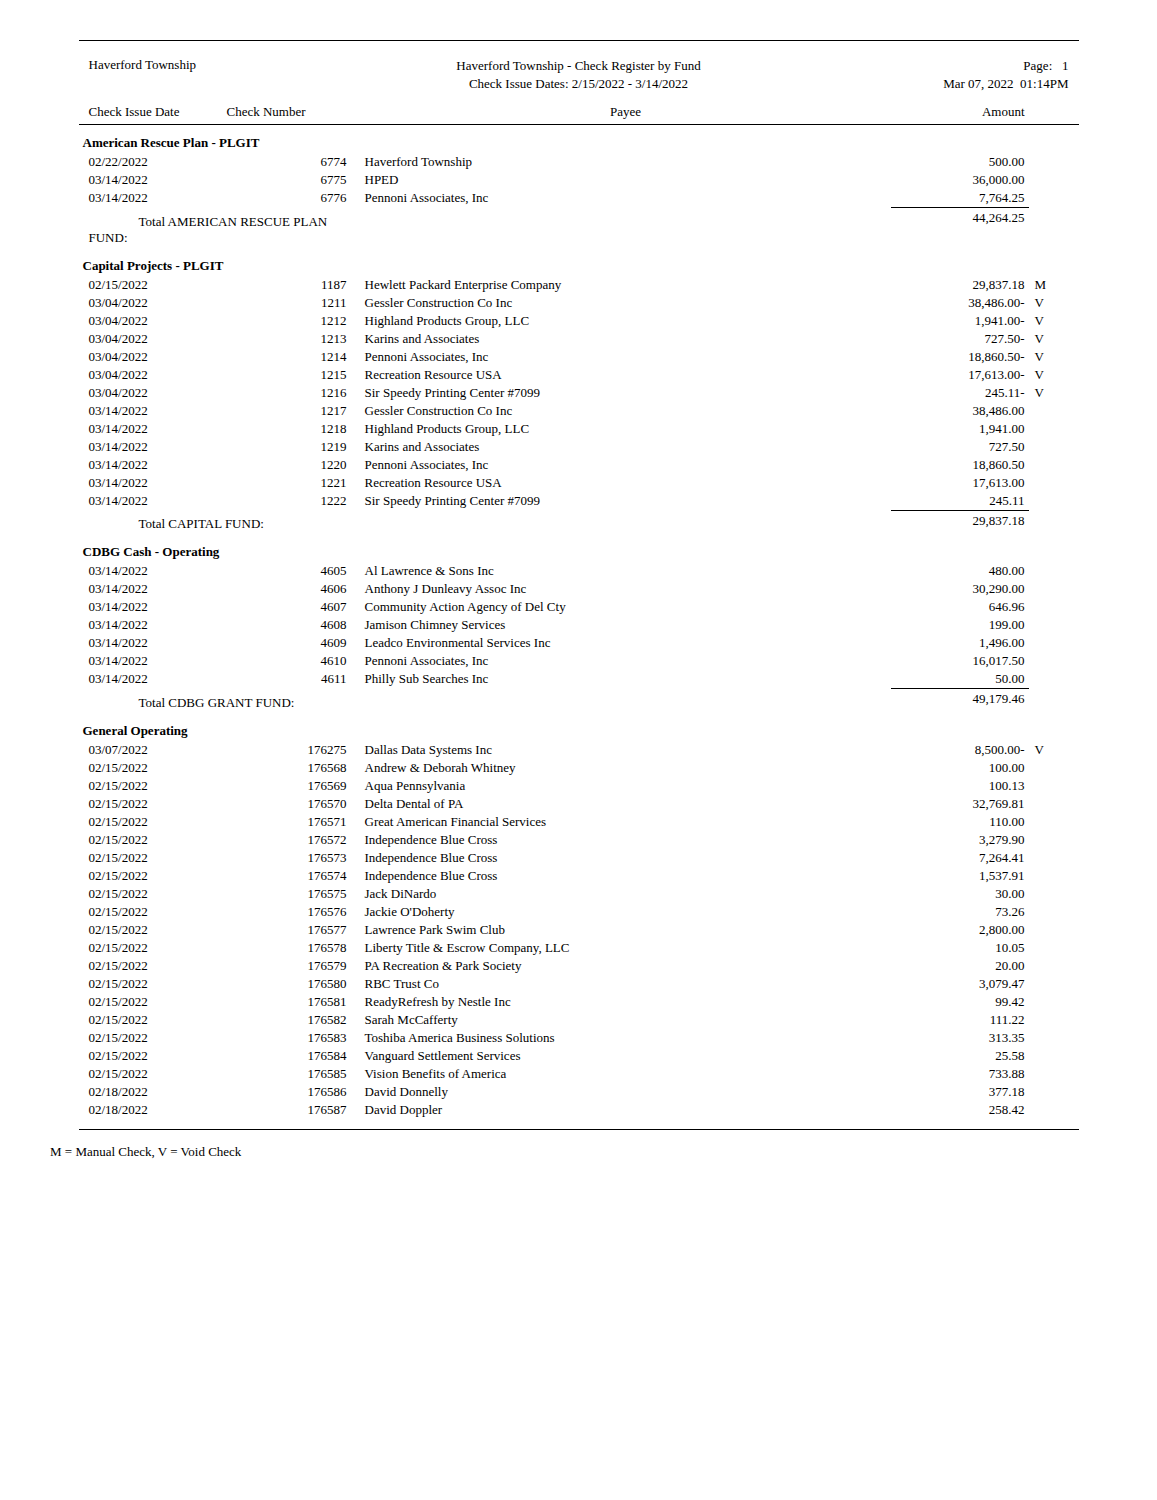Haverford Township
Haverford Township - Check Register by Fund
Check Issue Dates: 2/15/2022 - 3/14/2022
Page: 1
Mar 07, 2022 01:14PM
| Check Issue Date | Check Number | Payee | Amount | |
| --- | --- | --- | --- | --- |
| American Rescue Plan - PLGIT |
| 02/22/2022 | 6774 | Haverford Township | 500.00 | |
| 03/14/2022 | 6775 | HPED | 36,000.00 | |
| 03/14/2022 | 6776 | Pennoni Associates, Inc | 7,764.25 | |
| Total AMERICAN RESCUE PLAN FUND: | | 44,264.25 | |
| Capital Projects - PLGIT |
| 02/15/2022 | 1187 | Hewlett Packard Enterprise Company | 29,837.18 | M |
| 03/04/2022 | 1211 | Gessler Construction Co Inc | 38,486.00- | V |
| 03/04/2022 | 1212 | Highland Products Group, LLC | 1,941.00- | V |
| 03/04/2022 | 1213 | Karins and Associates | 727.50- | V |
| 03/04/2022 | 1214 | Pennoni Associates, Inc | 18,860.50- | V |
| 03/04/2022 | 1215 | Recreation Resource USA | 17,613.00- | V |
| 03/04/2022 | 1216 | Sir Speedy Printing Center #7099 | 245.11- | V |
| 03/14/2022 | 1217 | Gessler Construction Co Inc | 38,486.00 | |
| 03/14/2022 | 1218 | Highland Products Group, LLC | 1,941.00 | |
| 03/14/2022 | 1219 | Karins and Associates | 727.50 | |
| 03/14/2022 | 1220 | Pennoni Associates, Inc | 18,860.50 | |
| 03/14/2022 | 1221 | Recreation Resource USA | 17,613.00 | |
| 03/14/2022 | 1222 | Sir Speedy Printing Center #7099 | 245.11 | |
| Total CAPITAL FUND: | | 29,837.18 | |
| CDBG Cash - Operating |
| 03/14/2022 | 4605 | Al Lawrence & Sons Inc | 480.00 | |
| 03/14/2022 | 4606 | Anthony J Dunleavy Assoc Inc | 30,290.00 | |
| 03/14/2022 | 4607 | Community Action Agency of Del Cty | 646.96 | |
| 03/14/2022 | 4608 | Jamison Chimney Services | 199.00 | |
| 03/14/2022 | 4609 | Leadco Environmental Services Inc | 1,496.00 | |
| 03/14/2022 | 4610 | Pennoni Associates, Inc | 16,017.50 | |
| 03/14/2022 | 4611 | Philly Sub Searches Inc | 50.00 | |
| Total CDBG GRANT FUND: | | 49,179.46 | |
| General Operating |
| 03/07/2022 | 176275 | Dallas Data Systems Inc | 8,500.00- | V |
| 02/15/2022 | 176568 | Andrew & Deborah Whitney | 100.00 | |
| 02/15/2022 | 176569 | Aqua Pennsylvania | 100.13 | |
| 02/15/2022 | 176570 | Delta Dental of PA | 32,769.81 | |
| 02/15/2022 | 176571 | Great American Financial Services | 110.00 | |
| 02/15/2022 | 176572 | Independence Blue Cross | 3,279.90 | |
| 02/15/2022 | 176573 | Independence Blue Cross | 7,264.41 | |
| 02/15/2022 | 176574 | Independence Blue Cross | 1,537.91 | |
| 02/15/2022 | 176575 | Jack DiNardo | 30.00 | |
| 02/15/2022 | 176576 | Jackie O'Doherty | 73.26 | |
| 02/15/2022 | 176577 | Lawrence Park Swim Club | 2,800.00 | |
| 02/15/2022 | 176578 | Liberty Title & Escrow Company, LLC | 10.05 | |
| 02/15/2022 | 176579 | PA Recreation & Park Society | 20.00 | |
| 02/15/2022 | 176580 | RBC Trust Co | 3,079.47 | |
| 02/15/2022 | 176581 | ReadyRefresh by Nestle Inc | 99.42 | |
| 02/15/2022 | 176582 | Sarah McCafferty | 111.22 | |
| 02/15/2022 | 176583 | Toshiba America Business Solutions | 313.35 | |
| 02/15/2022 | 176584 | Vanguard Settlement Services | 25.58 | |
| 02/15/2022 | 176585 | Vision Benefits of America | 733.88 | |
| 02/18/2022 | 176586 | David Donnelly | 377.18 | |
| 02/18/2022 | 176587 | David Doppler | 258.42 | |
M = Manual Check, V = Void Check